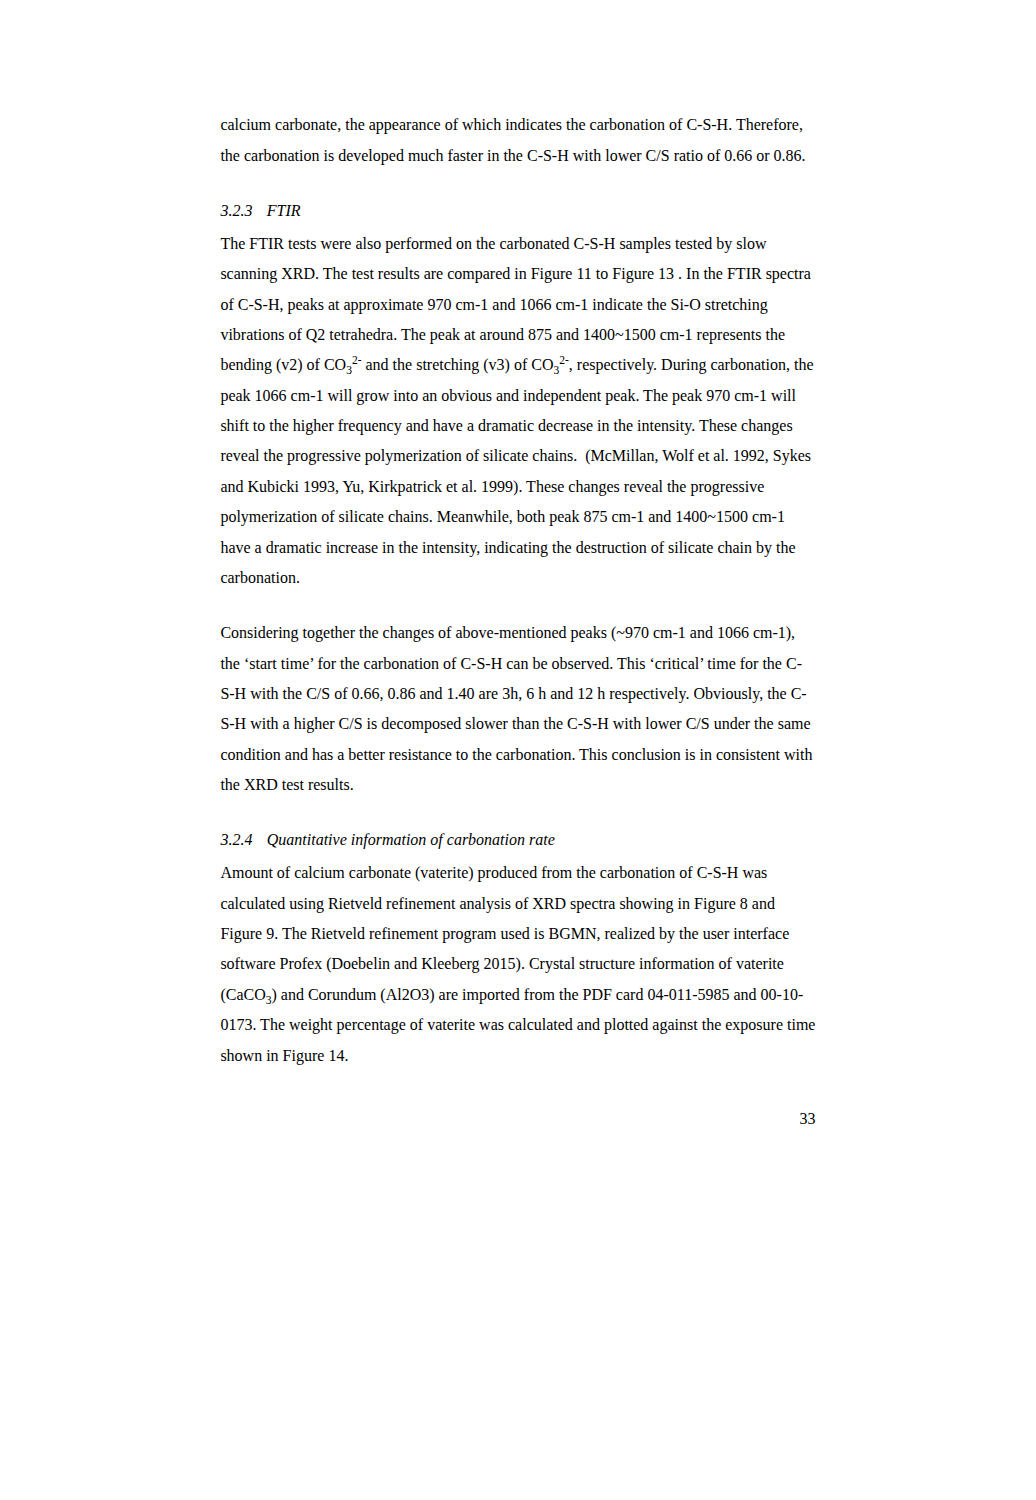calcium carbonate, the appearance of which indicates the carbonation of C-S-H. Therefore, the carbonation is developed much faster in the C-S-H with lower C/S ratio of 0.66 or 0.86.
3.2.3 FTIR
The FTIR tests were also performed on the carbonated C-S-H samples tested by slow scanning XRD. The test results are compared in Figure 11 to Figure 13 . In the FTIR spectra of C-S-H, peaks at approximate 970 cm-1 and 1066 cm-1 indicate the Si-O stretching vibrations of Q2 tetrahedra. The peak at around 875 and 1400~1500 cm-1 represents the bending (v2) of CO32- and the stretching (v3) of CO32-, respectively. During carbonation, the peak 1066 cm-1 will grow into an obvious and independent peak. The peak 970 cm-1 will shift to the higher frequency and have a dramatic decrease in the intensity. These changes reveal the progressive polymerization of silicate chains. (McMillan, Wolf et al. 1992, Sykes and Kubicki 1993, Yu, Kirkpatrick et al. 1999). These changes reveal the progressive polymerization of silicate chains. Meanwhile, both peak 875 cm-1 and 1400~1500 cm-1 have a dramatic increase in the intensity, indicating the destruction of silicate chain by the carbonation.
Considering together the changes of above-mentioned peaks (~970 cm-1 and 1066 cm-1), the ‘start time’ for the carbonation of C-S-H can be observed. This ‘critical’ time for the C-S-H with the C/S of 0.66, 0.86 and 1.40 are 3h, 6 h and 12 h respectively. Obviously, the C-S-H with a higher C/S is decomposed slower than the C-S-H with lower C/S under the same condition and has a better resistance to the carbonation. This conclusion is in consistent with the XRD test results.
3.2.4 Quantitative information of carbonation rate
Amount of calcium carbonate (vaterite) produced from the carbonation of C-S-H was calculated using Rietveld refinement analysis of XRD spectra showing in Figure 8 and Figure 9. The Rietveld refinement program used is BGMN, realized by the user interface software Profex (Doebelin and Kleeberg 2015). Crystal structure information of vaterite (CaCO3) and Corundum (Al2O3) are imported from the PDF card 04-011-5985 and 00-10-0173. The weight percentage of vaterite was calculated and plotted against the exposure time shown in Figure 14.
33